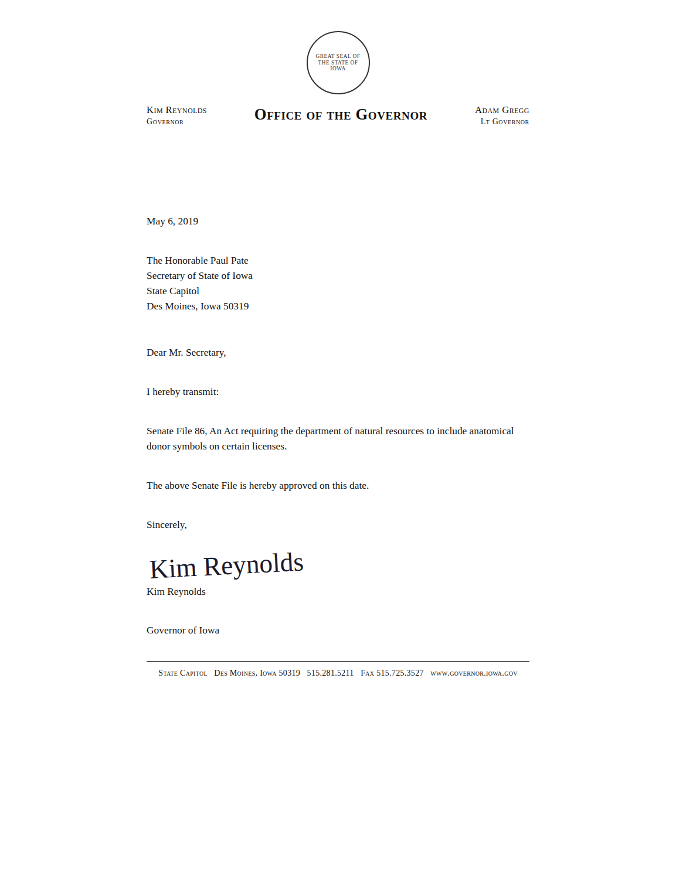Great Seal of the State of Iowa
Kim Reynolds Governor
Office of the Governor
Adam Gregg Lt Governor
May 6, 2019
The Honorable Paul Pate
Secretary of State of Iowa
State Capitol
Des Moines, Iowa 50319
Dear Mr. Secretary,
I hereby transmit:
Senate File 86, An Act requiring the department of natural resources to include anatomical donor symbols on certain licenses.
The above Senate File is hereby approved on this date.
Sincerely,
Kim Reynolds
Kim Reynolds
Governor of Iowa
State Capitol Des Moines, Iowa 50319 515.281.5211 Fax 515.725.3527 www.governor.iowa.gov